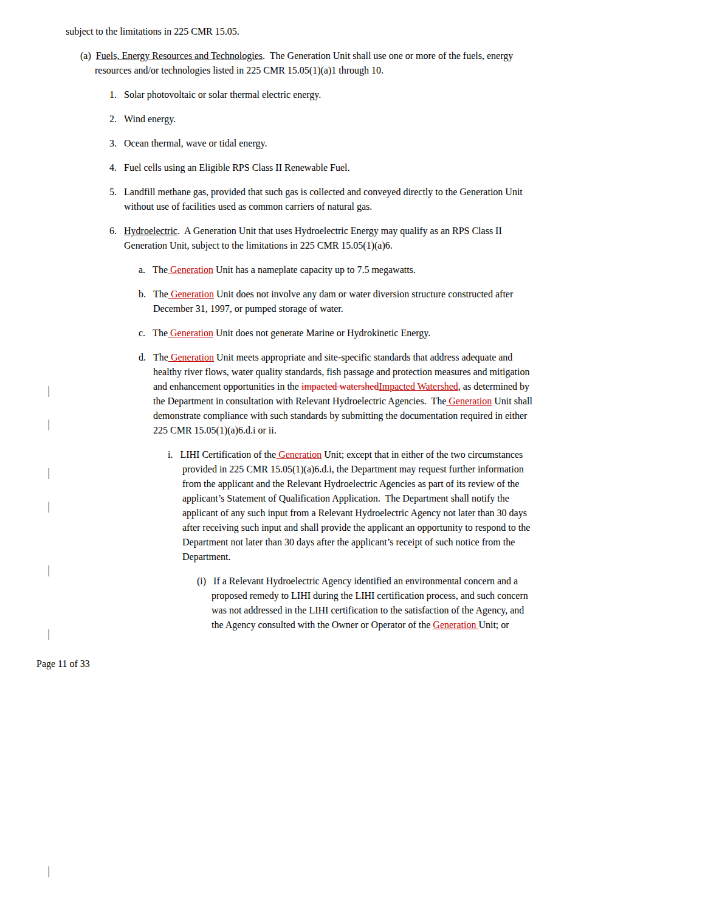subject to the limitations in 225 CMR 15.05.
(a) Fuels, Energy Resources and Technologies. The Generation Unit shall use one or more of the fuels, energy resources and/or technologies listed in 225 CMR 15.05(1)(a)1 through 10.
1. Solar photovoltaic or solar thermal electric energy.
2. Wind energy.
3. Ocean thermal, wave or tidal energy.
4. Fuel cells using an Eligible RPS Class II Renewable Fuel.
5. Landfill methane gas, provided that such gas is collected and conveyed directly to the Generation Unit without use of facilities used as common carriers of natural gas.
6. Hydroelectric. A Generation Unit that uses Hydroelectric Energy may qualify as an RPS Class II Generation Unit, subject to the limitations in 225 CMR 15.05(1)(a)6.
a. The Generation Unit has a nameplate capacity up to 7.5 megawatts.
b. The Generation Unit does not involve any dam or water diversion structure constructed after December 31, 1997, or pumped storage of water.
c. The Generation Unit does not generate Marine or Hydrokinetic Energy.
d. The Generation Unit meets appropriate and site-specific standards that address adequate and healthy river flows, water quality standards, fish passage and protection measures and mitigation and enhancement opportunities in the impacted watershed Impacted Watershed, as determined by the Department in consultation with Relevant Hydroelectric Agencies. The Generation Unit shall demonstrate compliance with such standards by submitting the documentation required in either 225 CMR 15.05(1)(a)6.d.i or ii.
i. LIHI Certification of the Generation Unit; except that in either of the two circumstances provided in 225 CMR 15.05(1)(a)6.d.i, the Department may request further information from the applicant and the Relevant Hydroelectric Agencies as part of its review of the applicant’s Statement of Qualification Application. The Department shall notify the applicant of any such input from a Relevant Hydroelectric Agency not later than 30 days after receiving such input and shall provide the applicant an opportunity to respond to the Department not later than 30 days after the applicant’s receipt of such notice from the Department.
(i) If a Relevant Hydroelectric Agency identified an environmental concern and a proposed remedy to LIHI during the LIHI certification process, and such concern was not addressed in the LIHI certification to the satisfaction of the Agency, and the Agency consulted with the Owner or Operator of the Generation Unit; or
Page 11 of 33